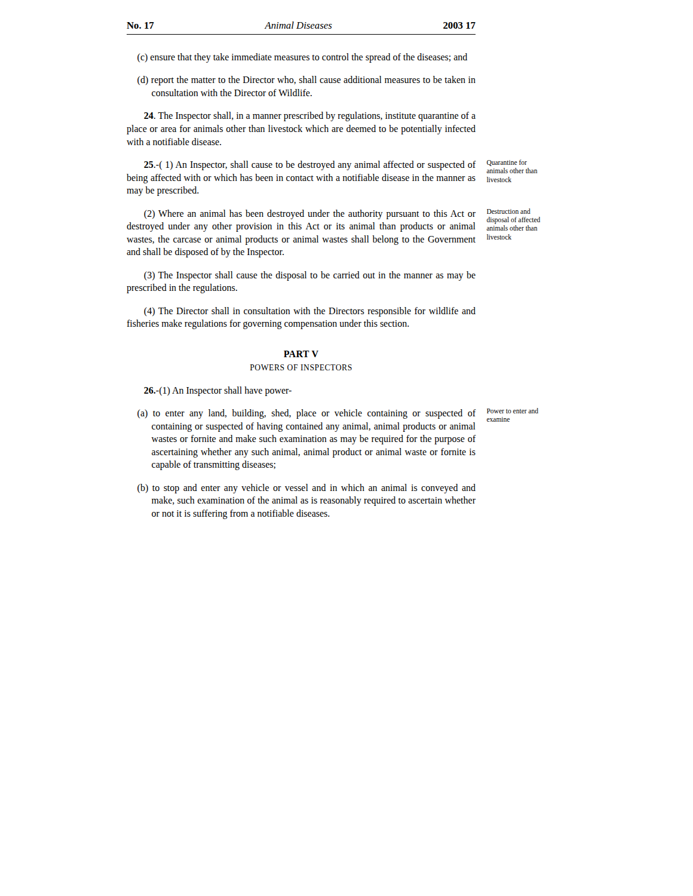No. 17 Animal Diseases 2003 17
(c) ensure that they take immediate measures to control the spread of the diseases; and
(d) report the matter to the Director who, shall cause additional measures to be taken in consultation with the Director of Wildlife.
24. The Inspector shall, in a manner prescribed by regulations, institute quarantine of a place or area for animals other than livestock which are deemed to be potentially infected with a notifiable disease.
Quarantine for animals other than livestock
25.-( 1) An Inspector, shall cause to be destroyed any animal affected or suspected of being affected with or which has been in contact with a notifiable disease in the manner as may be prescribed.
Destruction and disposal of affected animals other than livestock
(2) Where an animal has been destroyed under the authority pursuant to this Act or destroyed under any other provision in this Act or its animal than products or animal wastes, the carcase or animal products or animal wastes shall belong to the Government and shall be disposed of by the Inspector.
(3) The Inspector shall cause the disposal to be carried out in the manner as may be prescribed in the regulations.
(4) The Director shall in consultation with the Directors responsible for wildlife and fisheries make regulations for governing compensation under this section.
PART V
POWERS OF INSPECTORS
26.-(1) An Inspector shall have power-
Power to enter and examine
(a) to enter any land, building, shed, place or vehicle containing or suspected of containing or suspected of having contained any animal, animal products or animal wastes or fornite and make such examination as may be required for the purpose of ascertaining whether any such animal, animal product or animal waste or fornite is capable of transmitting diseases;
(b) to stop and enter any vehicle or vessel and in which an animal is conveyed and make, such examination of the animal as is reasonably required to ascertain whether or not it is suffering from a notifiable diseases.